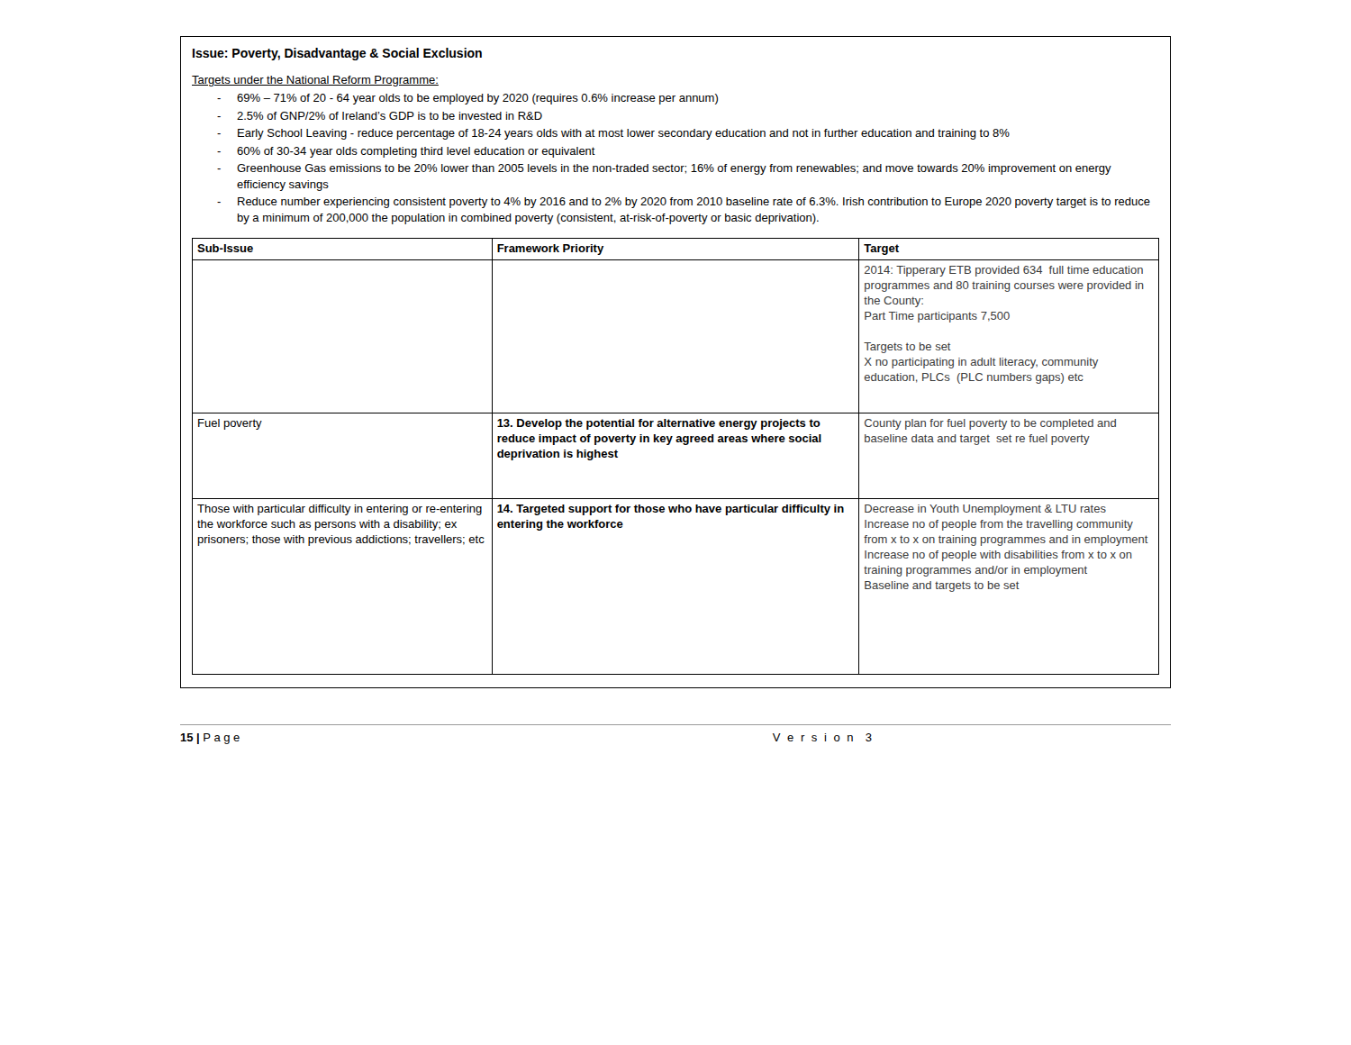Issue: Poverty, Disadvantage & Social Exclusion
Targets under the National Reform Programme:
69% – 71% of 20 - 64 year olds to be employed by 2020 (requires 0.6% increase per annum)
2.5% of GNP/2% of Ireland’s GDP is to be invested in R&D
Early School Leaving - reduce percentage of 18-24 years olds with at most lower secondary education and not in further education and training to 8%
60% of 30-34 year olds completing third level education or equivalent
Greenhouse Gas emissions to be 20% lower than 2005 levels in the non-traded sector; 16% of energy from renewables; and move towards 20% improvement on energy efficiency savings
Reduce number experiencing consistent poverty to 4% by 2016 and to 2% by 2020 from 2010 baseline rate of 6.3%. Irish contribution to Europe 2020 poverty target is to reduce by a minimum of 200,000 the population in combined poverty (consistent, at-risk-of-poverty or basic deprivation).
| Sub-Issue | Framework Priority | Target |
| --- | --- | --- |
| | | 2014: Tipperary ETB provided 634 full time education programmes and 80 training courses were provided in the County: Part Time participants 7,500 Targets to be set X no participating in adult literacy, community education, PLCs (PLC numbers gaps) etc |
| Fuel poverty | 13. Develop the potential for alternative energy projects to reduce impact of poverty in key agreed areas where social deprivation is highest | County plan for fuel poverty to be completed and baseline data and target set re fuel poverty |
| Those with particular difficulty in entering or re-entering the workforce such as persons with a disability; ex prisoners; those with previous addictions; travellers; etc | 14. Targeted support for those who have particular difficulty in entering the workforce | Decrease in Youth Unemployment & LTU rates Increase no of people from the travelling community from x to x on training programmes and in employment Increase no of people with disabilities from x to x on training programmes and/or in employment Baseline and targets to be set |
15 | P a g e
V e r s i o n 3